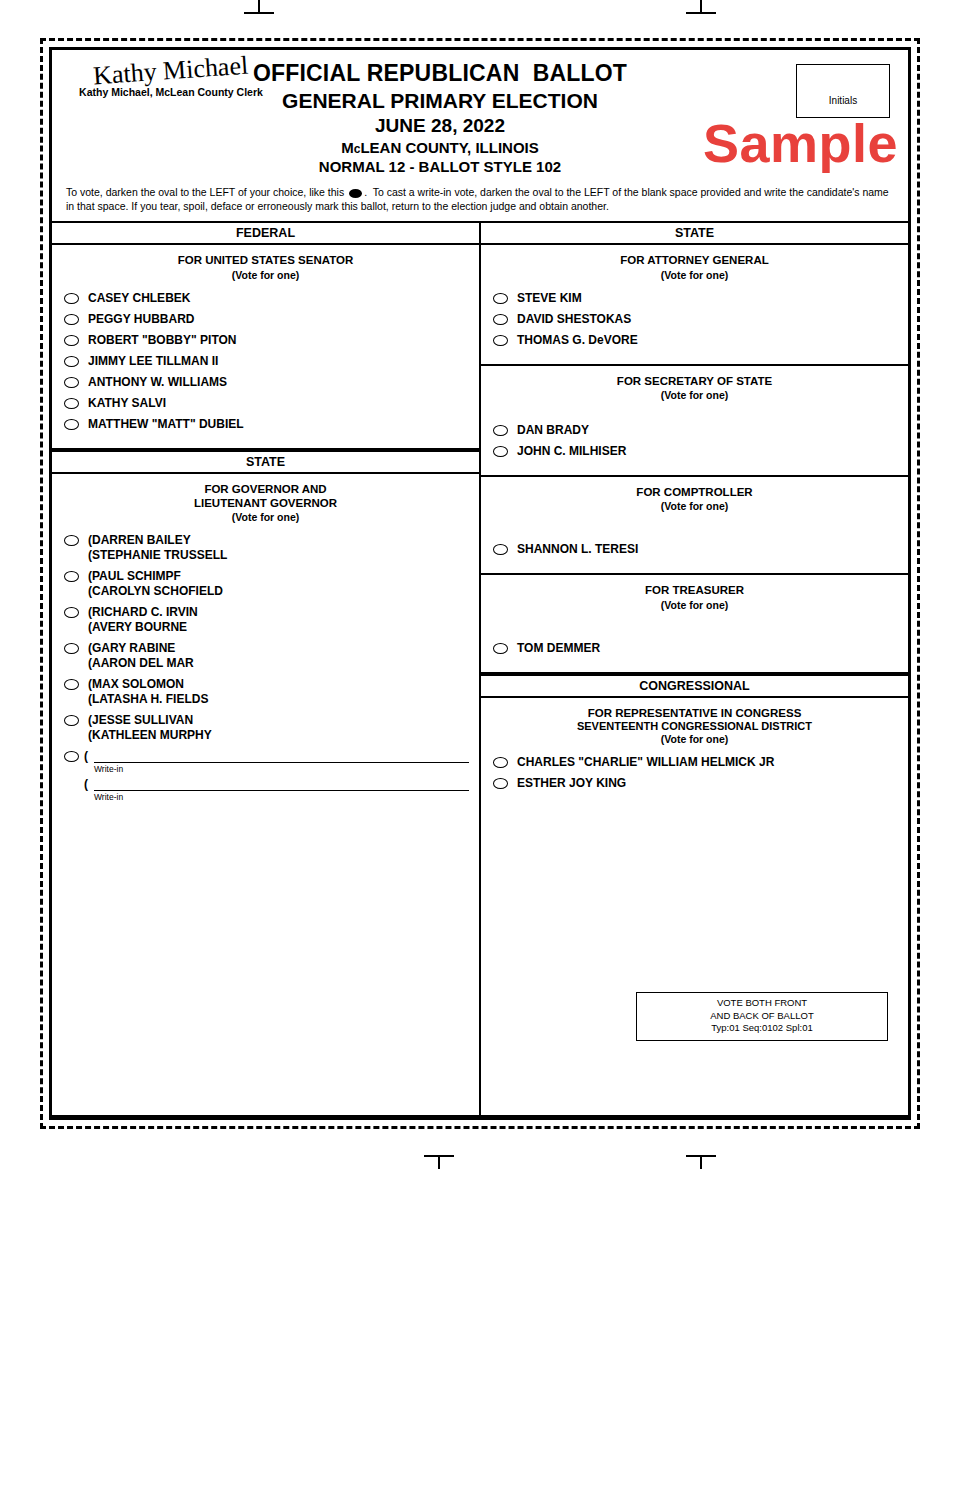11
21
40
41
47
48
52
Kathy Michael
Kathy Michael, McLean County Clerk
Initials
OFFICIAL REPUBLICAN BALLOT
GENERAL PRIMARY ELECTION
JUNE 28, 2022
Mc LEAN COUNTY, ILLINOIS
NORMAL 12 - BALLOT STYLE 102
Sample
To vote, darken the oval to the LEFT of your choice, like this . To cast a write-in vote, darken the oval to the LEFT of the blank space provided and write the candidate's name in that space. If you tear, spoil, deface or erroneously mark this ballot, return to the election judge and obtain another.
| FEDERAL FOR UNITED STATES SENATOR (Vote for one) CASEY CHLEBEK PEGGY HUBBARD ROBERT "BOBBY" PITON JIMMY LEE TILLMAN II ANTHONY W. WILLIAMS KATHY SALVI MATTHEW "MATT" DUBIEL STATE FOR GOVERNOR AND LIEUTENANT GOVERNOR (Vote for one) (DARREN BAILEY (STEPHANIE TRUSSELL (PAUL SCHIMPF (CAROLYN SCHOFIELD (RICHARD C. IRVIN (AVERY BOURNE (GARY RABINE (AARON DEL MAR (MAX SOLOMON (LATASHA H. FIELDS (JESSE SULLIVAN (KATHLEEN MURPHY ( Write-in ( Write-in | STATE FOR ATTORNEY GENERAL (Vote for one) STEVE KIM DAVID SHESTOKAS THOMAS G. DeVORE FOR SECRETARY OF STATE (Vote for one) DAN BRADY JOHN C. MILHISER FOR COMPTROLLER (Vote for one) SHANNON L. TERESI FOR TREASURER (Vote for one) TOM DEMMER CONGRESSIONAL FOR REPRESENTATIVE IN CONGRESS SEVENTEENTH CONGRESSIONAL DISTRICT (Vote for one) CHARLES "CHARLIE" WILLIAM HELMICK JR ESTHER JOY KING VOTE BOTH FRONT AND BACK OF BALLOT Typ:01 Seq:0102 Spl:01 |